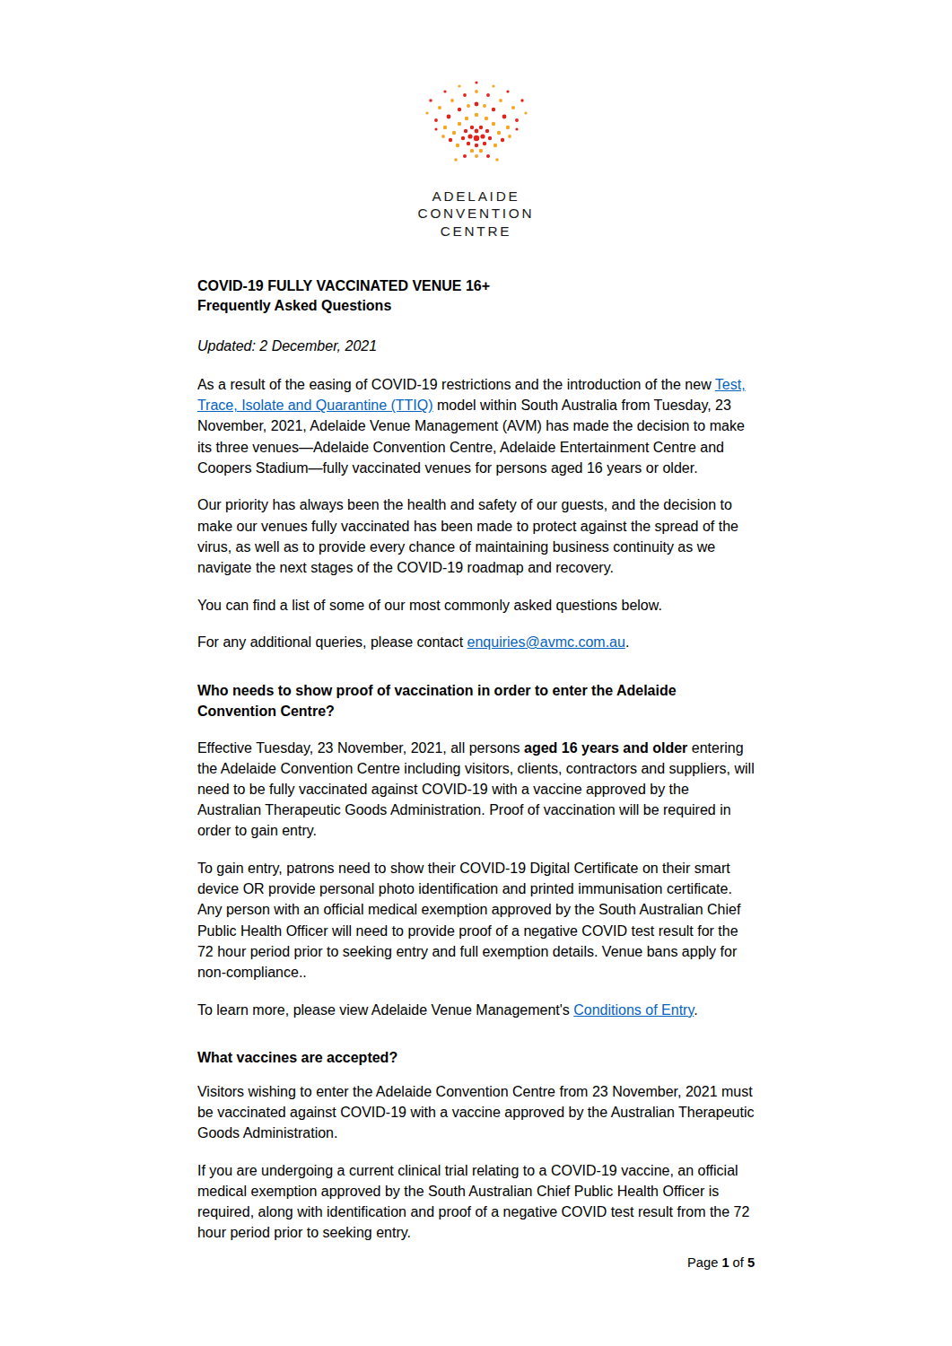ADELAIDE
CONVENTION
CENTRE
COVID-19 FULLY VACCINATED VENUE 16+
Frequently Asked Questions
Updated: 2 December, 2021
As a result of the easing of COVID-19 restrictions and the introduction of the new Test, Trace, Isolate and Quarantine (TTIQ) model within South Australia from Tuesday, 23 November, 2021, Adelaide Venue Management (AVM) has made the decision to make its three venues—Adelaide Convention Centre, Adelaide Entertainment Centre and Coopers Stadium—fully vaccinated venues for persons aged 16 years or older.
Our priority has always been the health and safety of our guests, and the decision to make our venues fully vaccinated has been made to protect against the spread of the virus, as well as to provide every chance of maintaining business continuity as we navigate the next stages of the COVID-19 roadmap and recovery.
You can find a list of some of our most commonly asked questions below.
For any additional queries, please contact enquiries@avmc.com.au.
Who needs to show proof of vaccination in order to enter the Adelaide Convention Centre?
Effective Tuesday, 23 November, 2021, all persons aged 16 years and older entering the Adelaide Convention Centre including visitors, clients, contractors and suppliers, will need to be fully vaccinated against COVID-19 with a vaccine approved by the Australian Therapeutic Goods Administration. Proof of vaccination will be required in order to gain entry.
To gain entry, patrons need to show their COVID-19 Digital Certificate on their smart device OR provide personal photo identification and printed immunisation certificate. Any person with an official medical exemption approved by the South Australian Chief Public Health Officer will need to provide proof of a negative COVID test result for the 72 hour period prior to seeking entry and full exemption details. Venue bans apply for non-compliance..
To learn more, please view Adelaide Venue Management's Conditions of Entry.
What vaccines are accepted?
Visitors wishing to enter the Adelaide Convention Centre from 23 November, 2021 must be vaccinated against COVID-19 with a vaccine approved by the Australian Therapeutic Goods Administration.
If you are undergoing a current clinical trial relating to a COVID-19 vaccine, an official medical exemption approved by the South Australian Chief Public Health Officer is required, along with identification and proof of a negative COVID test result from the 72 hour period prior to seeking entry.
Page 1 of 5